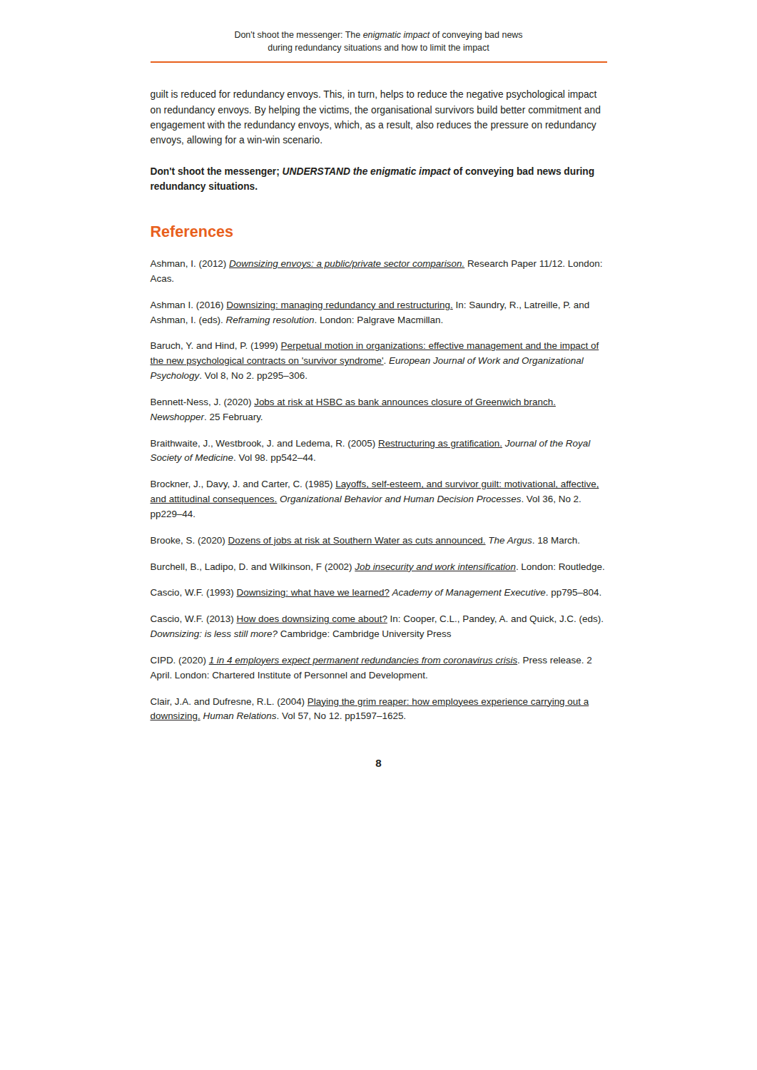Don't shoot the messenger: The enigmatic impact of conveying bad news
during redundancy situations and how to limit the impact
guilt is reduced for redundancy envoys. This, in turn, helps to reduce the negative psychological impact on redundancy envoys. By helping the victims, the organisational survivors build better commitment and engagement with the redundancy envoys, which, as a result, also reduces the pressure on redundancy envoys, allowing for a win-win scenario.
Don't shoot the messenger; UNDERSTAND the enigmatic impact of conveying bad news during redundancy situations.
References
Ashman, I. (2012) Downsizing envoys: a public/private sector comparison. Research Paper 11/12. London: Acas.
Ashman I. (2016) Downsizing: managing redundancy and restructuring. In: Saundry, R., Latreille, P. and Ashman, I. (eds). Reframing resolution. London: Palgrave Macmillan.
Baruch, Y. and Hind, P. (1999) Perpetual motion in organizations: effective management and the impact of the new psychological contracts on 'survivor syndrome'. European Journal of Work and Organizational Psychology. Vol 8, No 2. pp295–306.
Bennett-Ness, J. (2020) Jobs at risk at HSBC as bank announces closure of Greenwich branch. Newshopper. 25 February.
Braithwaite, J., Westbrook, J. and Ledema, R. (2005) Restructuring as gratification. Journal of the Royal Society of Medicine. Vol 98. pp542–44.
Brockner, J., Davy, J. and Carter, C. (1985) Layoffs, self-esteem, and survivor guilt: motivational, affective, and attitudinal consequences. Organizational Behavior and Human Decision Processes. Vol 36, No 2. pp229–44.
Brooke, S. (2020) Dozens of jobs at risk at Southern Water as cuts announced. The Argus. 18 March.
Burchell, B., Ladipo, D. and Wilkinson, F (2002) Job insecurity and work intensification. London: Routledge.
Cascio, W.F. (1993) Downsizing: what have we learned? Academy of Management Executive. pp795–804.
Cascio, W.F. (2013) How does downsizing come about? In: Cooper, C.L., Pandey, A. and Quick, J.C. (eds). Downsizing: is less still more? Cambridge: Cambridge University Press
CIPD. (2020) 1 in 4 employers expect permanent redundancies from coronavirus crisis. Press release. 2 April. London: Chartered Institute of Personnel and Development.
Clair, J.A. and Dufresne, R.L. (2004) Playing the grim reaper: how employees experience carrying out a downsizing. Human Relations. Vol 57, No 12. pp1597–1625.
8